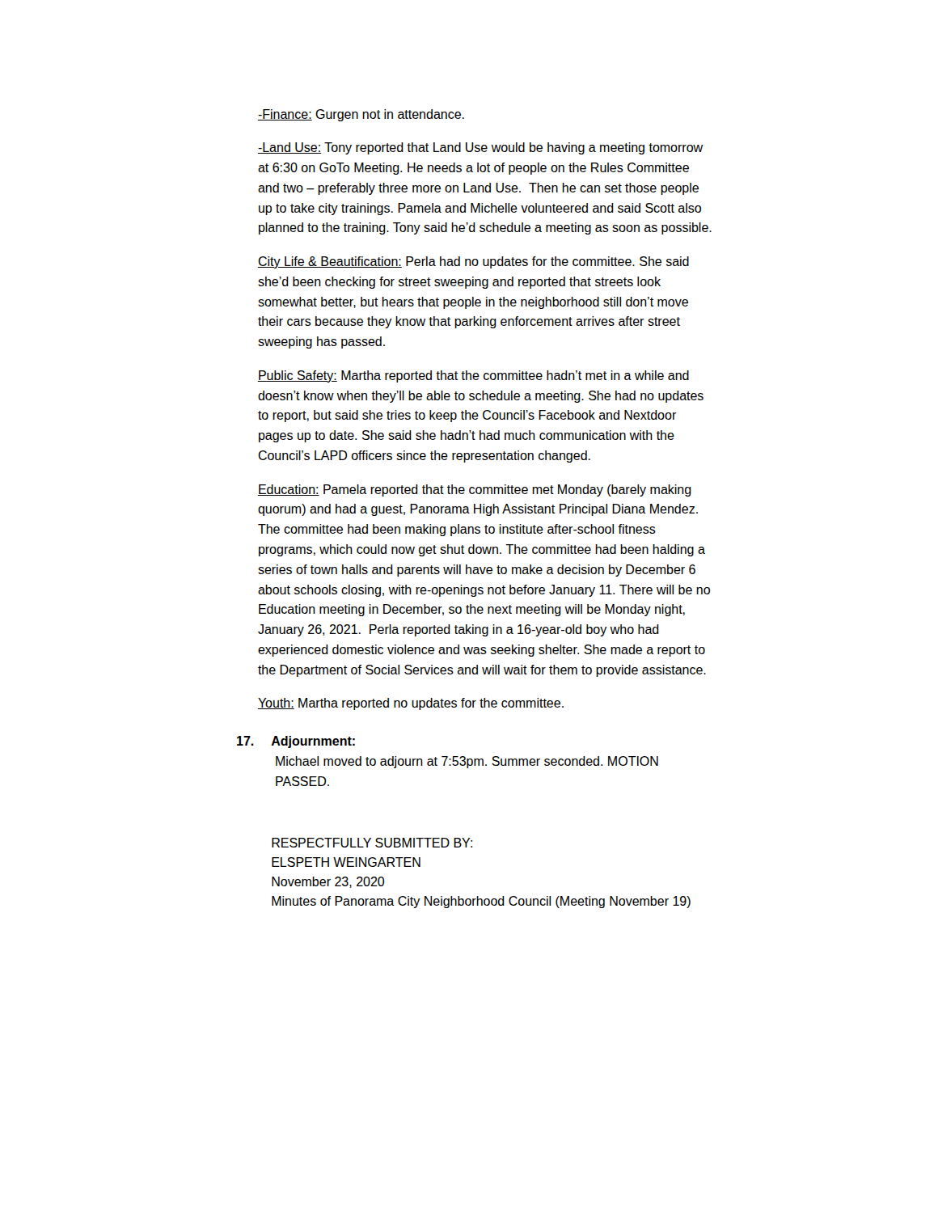-Finance: Gurgen not in attendance.
-Land Use: Tony reported that Land Use would be having a meeting tomorrow at 6:30 on GoTo Meeting. He needs a lot of people on the Rules Committee and two – preferably three more on Land Use. Then he can set those people up to take city trainings. Pamela and Michelle volunteered and said Scott also planned to the training. Tony said he’d schedule a meeting as soon as possible.
City Life & Beautification: Perla had no updates for the committee. She said she’d been checking for street sweeping and reported that streets look somewhat better, but hears that people in the neighborhood still don’t move their cars because they know that parking enforcement arrives after street sweeping has passed.
Public Safety: Martha reported that the committee hadn’t met in a while and doesn’t know when they’ll be able to schedule a meeting. She had no updates to report, but said she tries to keep the Council’s Facebook and Nextdoor pages up to date. She said she hadn’t had much communication with the Council’s LAPD officers since the representation changed.
Education: Pamela reported that the committee met Monday (barely making quorum) and had a guest, Panorama High Assistant Principal Diana Mendez. The committee had been making plans to institute after-school fitness programs, which could now get shut down. The committee had been halding a series of town halls and parents will have to make a decision by December 6 about schools closing, with re-openings not before January 11. There will be no Education meeting in December, so the next meeting will be Monday night, January 26, 2021. Perla reported taking in a 16-year-old boy who had experienced domestic violence and was seeking shelter. She made a report to the Department of Social Services and will wait for them to provide assistance.
Youth: Martha reported no updates for the committee.
Adjournment:
Michael moved to adjourn at 7:53pm. Summer seconded. MOTION PASSED.
RESPECTFULLY SUBMITTED BY:
ELSPETH WEINGARTEN
November 23, 2020
Minutes of Panorama City Neighborhood Council (Meeting November 19)